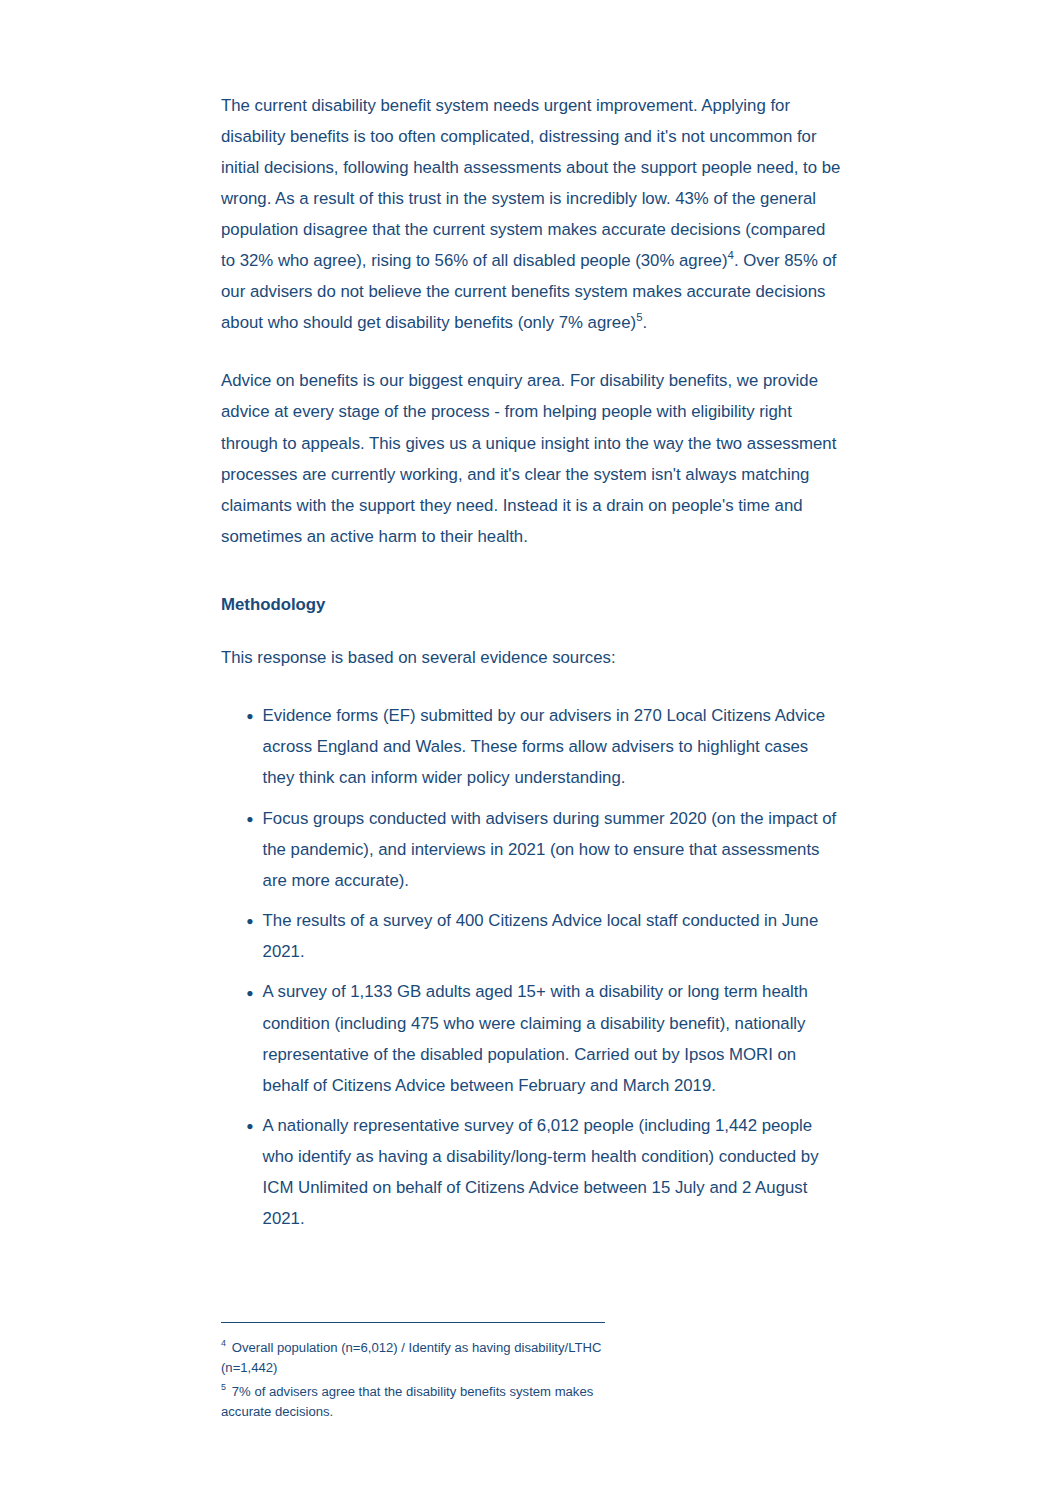The current disability benefit system needs urgent improvement. Applying for disability benefits is too often complicated, distressing and it's not uncommon for initial decisions, following health assessments about the support people need, to be wrong. As a result of this trust in the system is incredibly low. 43% of the general population disagree that the current system makes accurate decisions (compared to 32% who agree), rising to 56% of all disabled people (30% agree)4. Over 85% of our advisers do not believe the current benefits system makes accurate decisions about who should get disability benefits (only 7% agree)5.
Advice on benefits is our biggest enquiry area. For disability benefits, we provide advice at every stage of the process - from helping people with eligibility right through to appeals. This gives us a unique insight into the way the two assessment processes are currently working, and it's clear the system isn't always matching claimants with the support they need. Instead it is a drain on people's time and sometimes an active harm to their health.
Methodology
This response is based on several evidence sources:
Evidence forms (EF) submitted by our advisers in 270 Local Citizens Advice across England and Wales. These forms allow advisers to highlight cases they think can inform wider policy understanding.
Focus groups conducted with advisers during summer 2020 (on the impact of the pandemic), and interviews in 2021 (on how to ensure that assessments are more accurate).
The results of a survey of 400 Citizens Advice local staff conducted in June 2021.
A survey of 1,133 GB adults aged 15+ with a disability or long term health condition (including 475 who were claiming a disability benefit), nationally representative of the disabled population. Carried out by Ipsos MORI on behalf of Citizens Advice between February and March 2019.
A nationally representative survey of 6,012 people (including 1,442 people who identify as having a disability/long-term health condition) conducted by ICM Unlimited on behalf of Citizens Advice between 15 July and 2 August 2021.
4 Overall population (n=6,012) / Identify as having disability/LTHC (n=1,442)
5 7% of advisers agree that the disability benefits system makes accurate decisions.